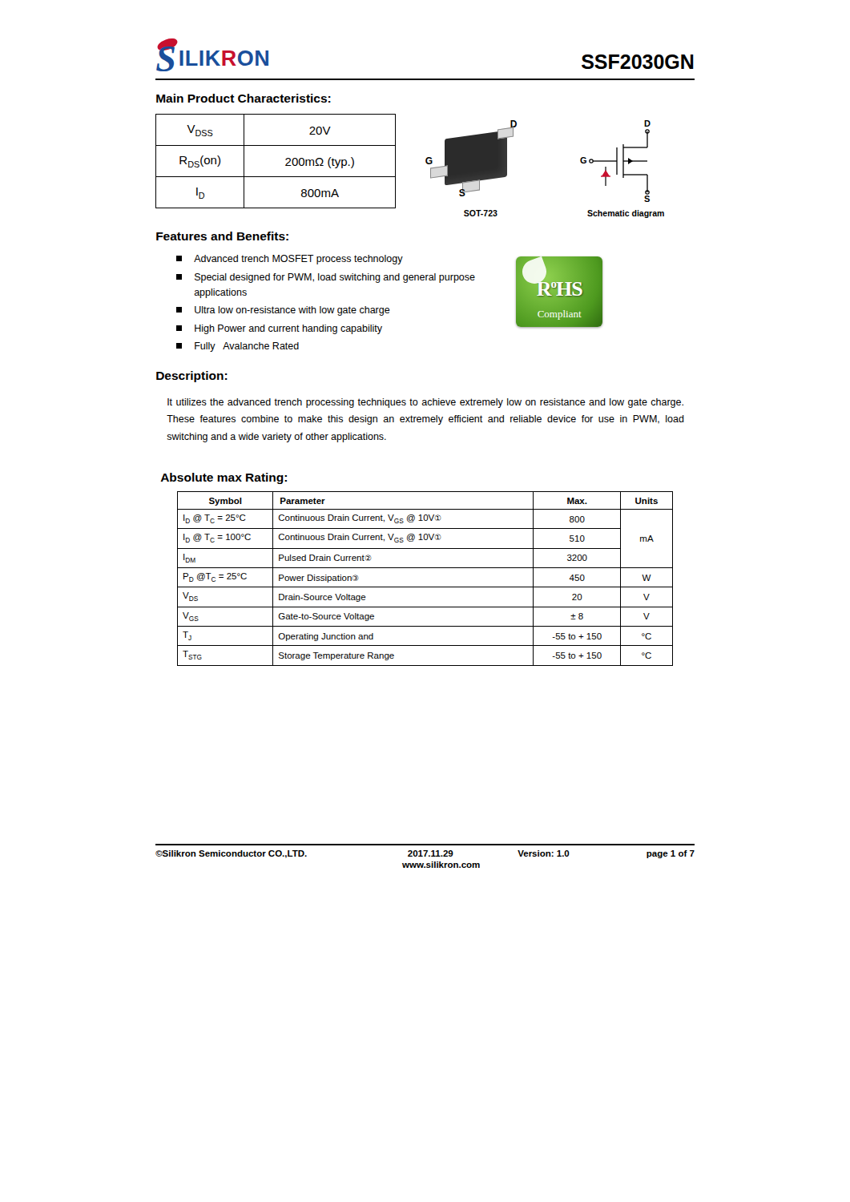SILIKRON
SSF2030GN
Main Product Characteristics:
| V DSS | 20V |
| R DS (on) | 200mΩ (typ.) |
| I D | 800mA |
D
G
S
SOT-723
D S G
Schematic diagram
Features and Benefits:
Advanced trench MOSFET process technology
Special designed for PWM, load switching and general purpose applications
Ultra low on-resistance with low gate charge
High Power and current handing capability
Fully Avalanche Rated
Ro HS
Compliant
Description:
It utilizes the advanced trench processing techniques to achieve extremely low on resistance and low gate charge. These features combine to make this design an extremely efficient and reliable device for use in PWM, load switching and a wide variety of other applications.
Absolute max Rating:
| Symbol | Parameter | Max. | Units |
| --- | --- | --- | --- |
| I D @ T C = 25°C | Continuous Drain Current, V GS @ 10V ① | 800 | mA |
| I D @ T C = 100°C | Continuous Drain Current, V GS @ 10V ① | 510 |
| I DM | Pulsed Drain Current ② | 3200 |
| P D @T C = 25°C | Power Dissipation ③ | 450 | W |
| V DS | Drain-Source Voltage | 20 | V |
| V GS | Gate-to-Source Voltage | ± 8 | V |
| T J | Operating Junction and | -55 to + 150 | °C |
| T STG | Storage Temperature Range | -55 to + 150 | °C |
©Silikron Semiconductor CO.,LTD.
2017.11.29
Version: 1.0
page 1 of 7
www.silikron.com